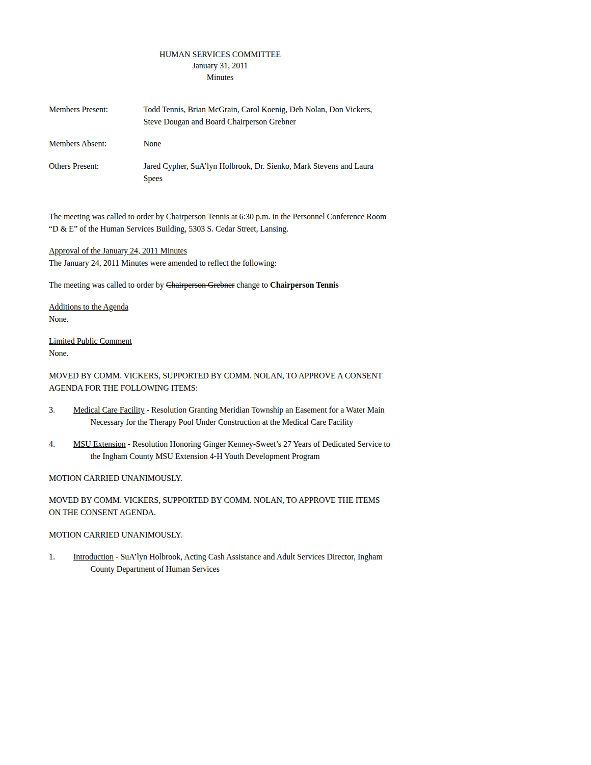HUMAN SERVICES COMMITTEE
January 31, 2011
Minutes
| Members Present: | Todd Tennis, Brian McGrain, Carol Koenig, Deb Nolan, Don Vickers, Steve Dougan and Board Chairperson Grebner |
| Members Absent: | None |
| Others Present: | Jared Cypher, SuA’lyn Holbrook, Dr. Sienko, Mark Stevens and Laura Spees |
The meeting was called to order by Chairperson Tennis at 6:30 p.m. in the Personnel Conference Room “D & E” of the Human Services Building, 5303 S. Cedar Street, Lansing.
Approval of the January 24, 2011 Minutes
The January 24, 2011 Minutes were amended to reflect the following:
The meeting was called to order by Chairperson Grebner change to Chairperson Tennis
Additions to the Agenda
None.
Limited Public Comment
None.
MOVED BY COMM. VICKERS, SUPPORTED BY COMM. NOLAN, TO APPROVE A CONSENT AGENDA FOR THE FOLLOWING ITEMS:
3.
Medical Care Facility - Resolution Granting Meridian Township an Easement for a Water Main Necessary for the Therapy Pool Under Construction at the Medical Care Facility
4.
MSU Extension - Resolution Honoring Ginger Kenney-Sweet’s 27 Years of Dedicated Service to the Ingham County MSU Extension 4-H Youth Development Program
MOTION CARRIED UNANIMOUSLY.
MOVED BY COMM. VICKERS, SUPPORTED BY COMM. NOLAN, TO APPROVE THE ITEMS ON THE CONSENT AGENDA.
MOTION CARRIED UNANIMOUSLY.
1.
Introduction - SuA’lyn Holbrook, Acting Cash Assistance and Adult Services Director, Ingham County Department of Human Services